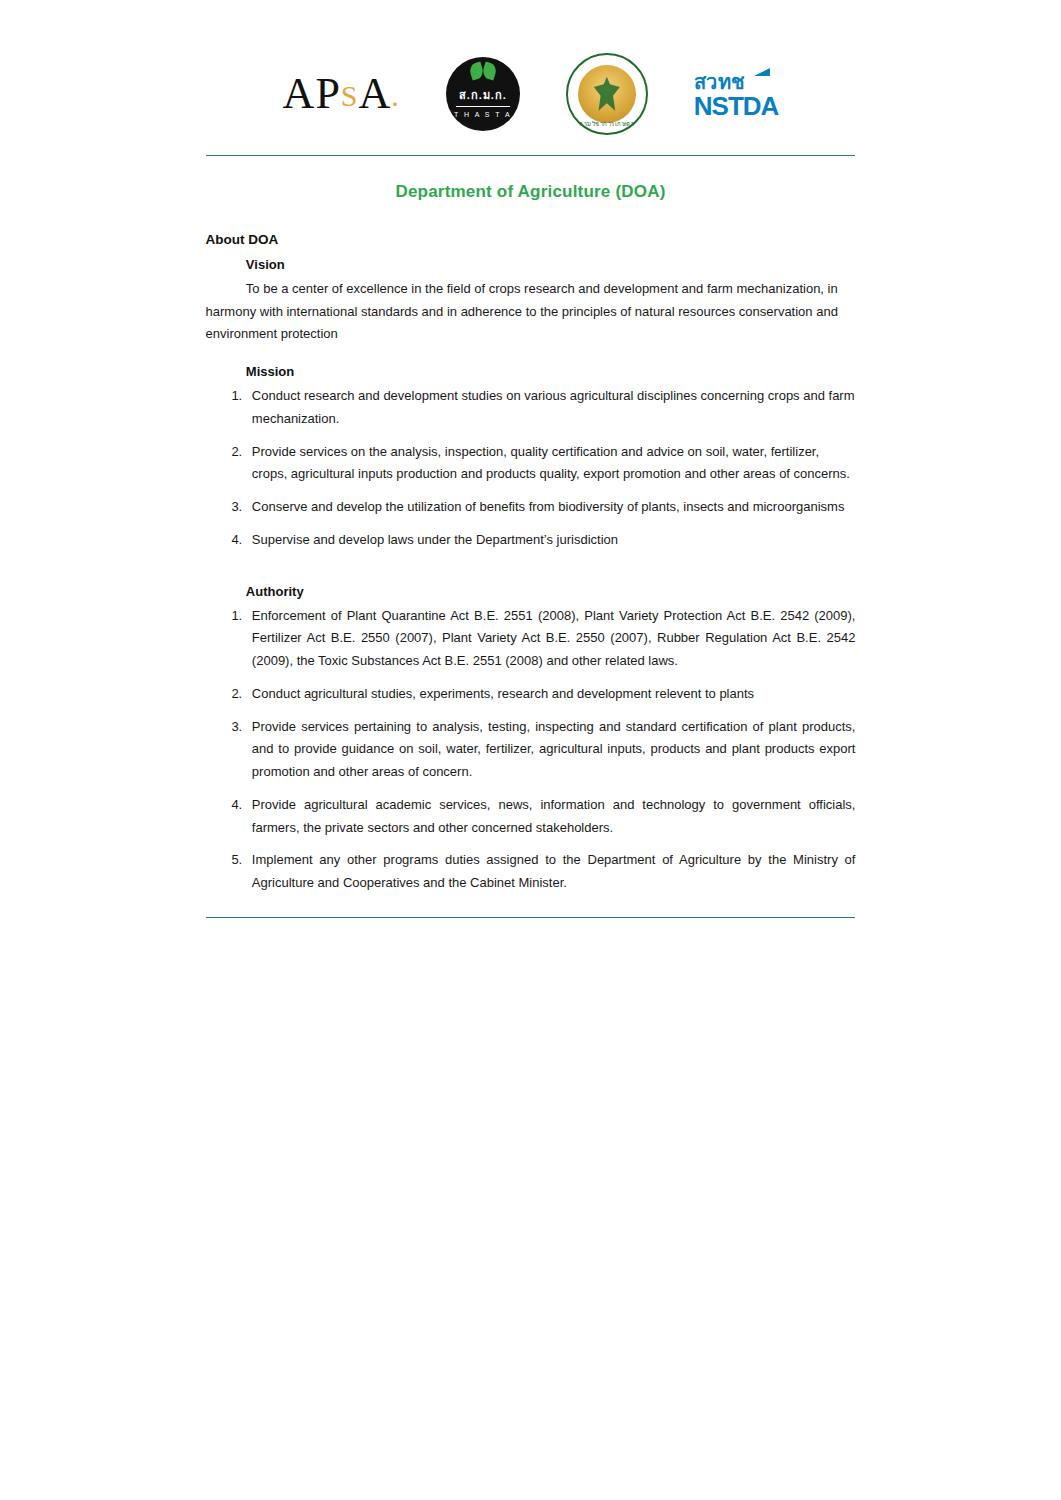APSA.
ส.ก.ม.ก.
T H A S T A
กรมวิชาการเกษตร
สวทช
NSTDA
Department of Agriculture (DOA)
About DOA
Vision
To be a center of excellence in the field of crops research and development and farm mechanization, in harmony with international standards and in adherence to the principles of natural resources conservation and environment protection
Mission
Conduct research and development studies on various agricultural disciplines concerning crops and farm mechanization.
Provide services on the analysis, inspection, quality certification and advice on soil, water, fertilizer, crops, agricultural inputs production and products quality, export promotion and other areas of concerns.
Conserve and develop the utilization of benefits from biodiversity of plants, insects and microorganisms
Supervise and develop laws under the Department’s jurisdiction
Authority
Enforcement of Plant Quarantine Act B.E. 2551 (2008), Plant Variety Protection Act B.E. 2542 (2009), Fertilizer Act B.E. 2550 (2007), Plant Variety Act B.E. 2550 (2007), Rubber Regulation Act B.E. 2542 (2009), the Toxic Substances Act B.E. 2551 (2008) and other related laws.
Conduct agricultural studies, experiments, research and development relevent to plants
Provide services pertaining to analysis, testing, inspecting and standard certification of plant products, and to provide guidance on soil, water, fertilizer, agricultural inputs, products and plant products export promotion and other areas of concern.
Provide agricultural academic services, news, information and technology to government officials, farmers, the private sectors and other concerned stakeholders.
Implement any other programs duties assigned to the Department of Agriculture by the Ministry of Agriculture and Cooperatives and the Cabinet Minister.